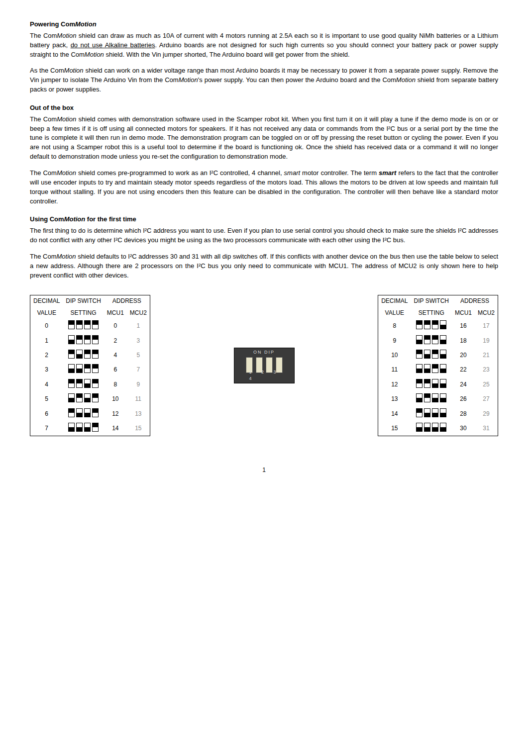Powering ComMotion
The ComMotion shield can draw as much as 10A of current with 4 motors running at 2.5A each so it is important to use good quality NiMh batteries or a Lithium battery pack, do not use Alkaline batteries. Arduino boards are not designed for such high currents so you should connect your battery pack or power supply straight to the ComMotion shield. With the Vin jumper shorted, The Arduino board will get power from the shield.
As the ComMotion shield can work on a wider voltage range than most Arduino boards it may be necessary to power it from a separate power supply. Remove the Vin jumper to isolate The Arduino Vin from the ComMotion's power supply. You can then power the Arduino board and the ComMotion shield from separate battery packs or power supplies.
Out of the box
The ComMotion shield comes with demonstration software used in the Scamper robot kit. When you first turn it on it will play a tune if the demo mode is on or or beep a few times if it is off using all connected motors for speakers. If it has not received any data or commands from the I²C bus or a serial port by the time the tune is complete it will then run in demo mode. The demonstration program can be toggled on or off by pressing the reset button or cycling the power. Even if you are not using a Scamper robot this is a useful tool to determine if the board is functioning ok. Once the shield has received data or a command it will no longer default to demonstration mode unless you re-set the configuration to demonstration mode.
The ComMotion shield comes pre-programmed to work as an I²C controlled, 4 channel, smart motor controller. The term smart refers to the fact that the controller will use encoder inputs to try and maintain steady motor speeds regardless of the motors load. This allows the motors to be driven at low speeds and maintain full torque without stalling. If you are not using encoders then this feature can be disabled in the configuration. The controller will then behave like a standard motor controller.
Using ComMotion for the first time
The first thing to do is determine which I²C address you want to use. Even if you plan to use serial control you should check to make sure the shields I²C addresses do not conflict with any other I²C devices you might be using as the two processors communicate with each other using the I²C bus.
The ComMotion shield defaults to I²C addresses 30 and 31 with all dip switches off. If this conflicts with another device on the bus then use the table below to select a new address. Although there are 2 processors on the I²C bus you only need to communicate with MCU1. The address of MCU2 is only shown here to help prevent conflict with other devices.
| DECIMAL | DIP SWITCH | ADDRESS |
| --- | --- | --- |
| VALUE | SETTING | MCU1 | MCU2 |
| 0 | | 0 | 1 |
| 1 | | 2 | 3 |
| 2 | | 4 | 5 |
| 3 | | 6 | 7 |
| 4 | | 8 | 9 |
| 5 | | 10 | 11 |
| 6 | | 12 | 13 |
| 7 | | 14 | 15 |
ON DIP
1 2 3 4
| DECIMAL | DIP SWITCH | ADDRESS |
| --- | --- | --- |
| VALUE | SETTING | MCU1 | MCU2 |
| 8 | | 16 | 17 |
| 9 | | 18 | 19 |
| 10 | | 20 | 21 |
| 11 | | 22 | 23 |
| 12 | | 24 | 25 |
| 13 | | 26 | 27 |
| 14 | | 28 | 29 |
| 15 | | 30 | 31 |
1